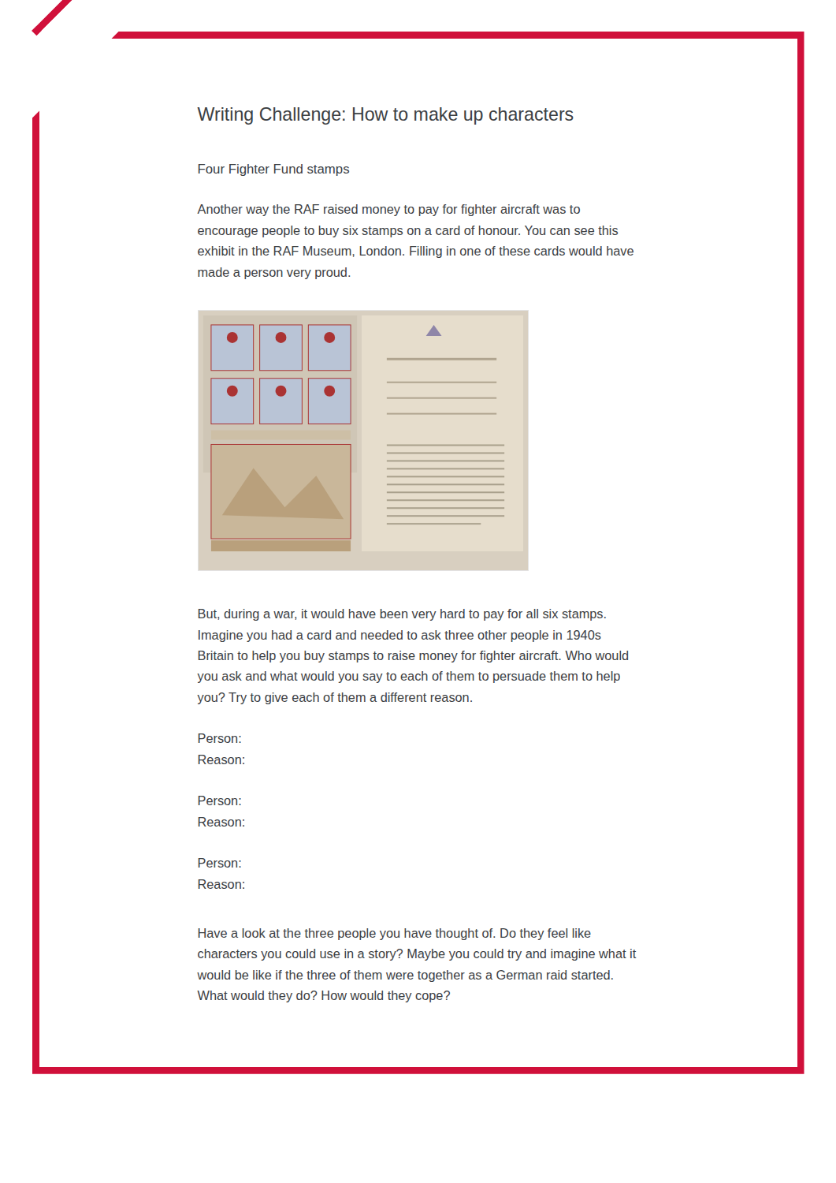Writing Challenge: How to make up characters
Four Fighter Fund stamps
Another way the RAF raised money to pay for fighter aircraft was to encourage people to buy six stamps on a card of honour. You can see this exhibit in the RAF Museum, London. Filling in one of these cards would have made a person very proud.
But, during a war, it would have been very hard to pay for all six stamps. Imagine you had a card and needed to ask three other people in 1940s Britain to help you buy stamps to raise money for fighter aircraft. Who would you ask and what would you say to each of them to persuade them to help you? Try to give each of them a different reason.
Person: Reason:
Person: Reason:
Person: Reason:
Have a look at the three people you have thought of. Do they feel like characters you could use in a story? Maybe you could try and imagine what it would be like if the three of them were together as a German raid started. What would they do? How would they cope?